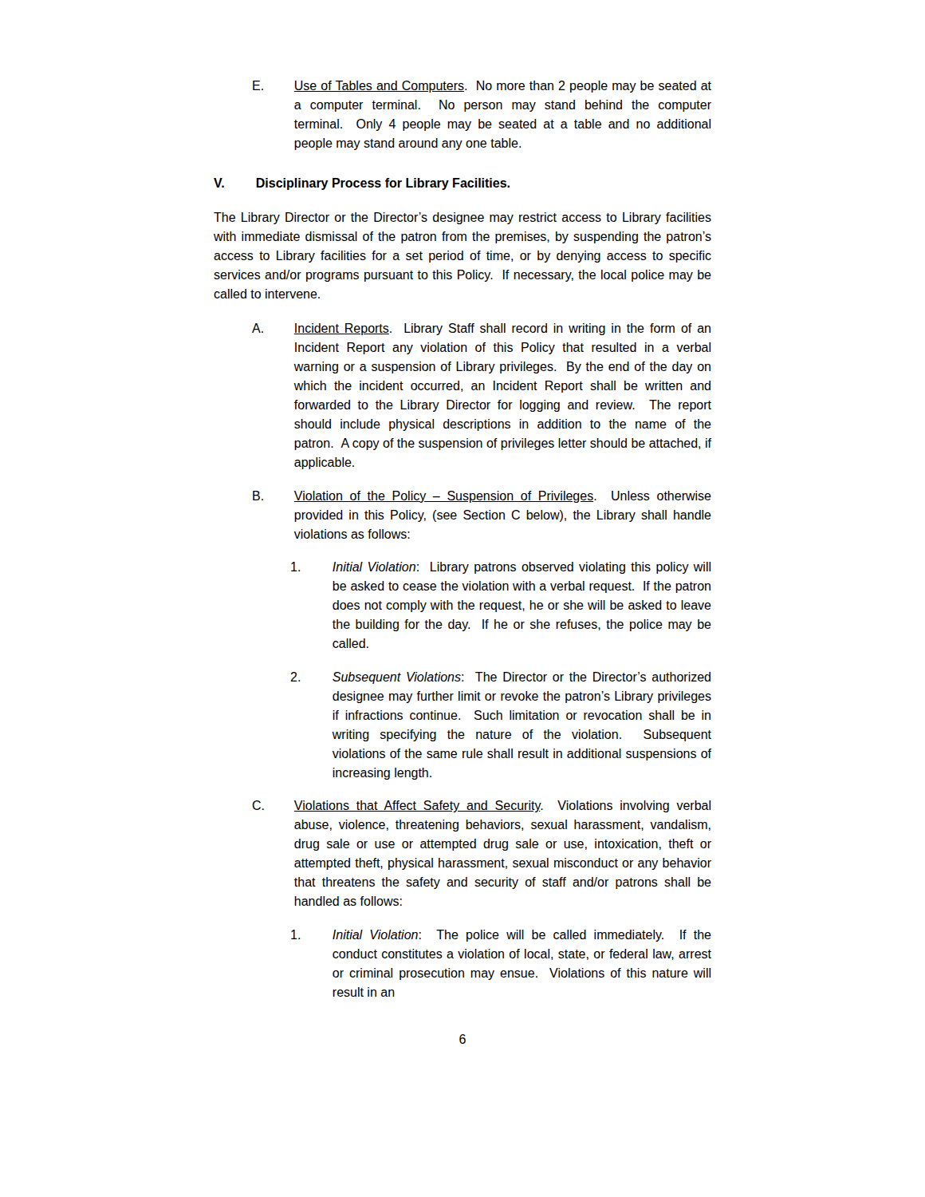E.
Use of Tables and Computers. No more than 2 people may be seated at a computer terminal. No person may stand behind the computer terminal. Only 4 people may be seated at a table and no additional people may stand around any one table.
V. Disciplinary Process for Library Facilities.
The Library Director or the Director’s designee may restrict access to Library facilities with immediate dismissal of the patron from the premises, by suspending the patron’s access to Library facilities for a set period of time, or by denying access to specific services and/or programs pursuant to this Policy. If necessary, the local police may be called to intervene.
A.
Incident Reports. Library Staff shall record in writing in the form of an Incident Report any violation of this Policy that resulted in a verbal warning or a suspension of Library privileges. By the end of the day on which the incident occurred, an Incident Report shall be written and forwarded to the Library Director for logging and review. The report should include physical descriptions in addition to the name of the patron. A copy of the suspension of privileges letter should be attached, if applicable.
B.
Violation of the Policy – Suspension of Privileges. Unless otherwise provided in this Policy, (see Section C below), the Library shall handle violations as follows:
1.
Initial Violation: Library patrons observed violating this policy will be asked to cease the violation with a verbal request. If the patron does not comply with the request, he or she will be asked to leave the building for the day. If he or she refuses, the police may be called.
2.
Subsequent Violations: The Director or the Director’s authorized designee may further limit or revoke the patron’s Library privileges if infractions continue. Such limitation or revocation shall be in writing specifying the nature of the violation. Subsequent violations of the same rule shall result in additional suspensions of increasing length.
C.
Violations that Affect Safety and Security. Violations involving verbal abuse, violence, threatening behaviors, sexual harassment, vandalism, drug sale or use or attempted drug sale or use, intoxication, theft or attempted theft, physical harassment, sexual misconduct or any behavior that threatens the safety and security of staff and/or patrons shall be handled as follows:
1.
Initial Violation: The police will be called immediately. If the conduct constitutes a violation of local, state, or federal law, arrest or criminal prosecution may ensue. Violations of this nature will result in an
6